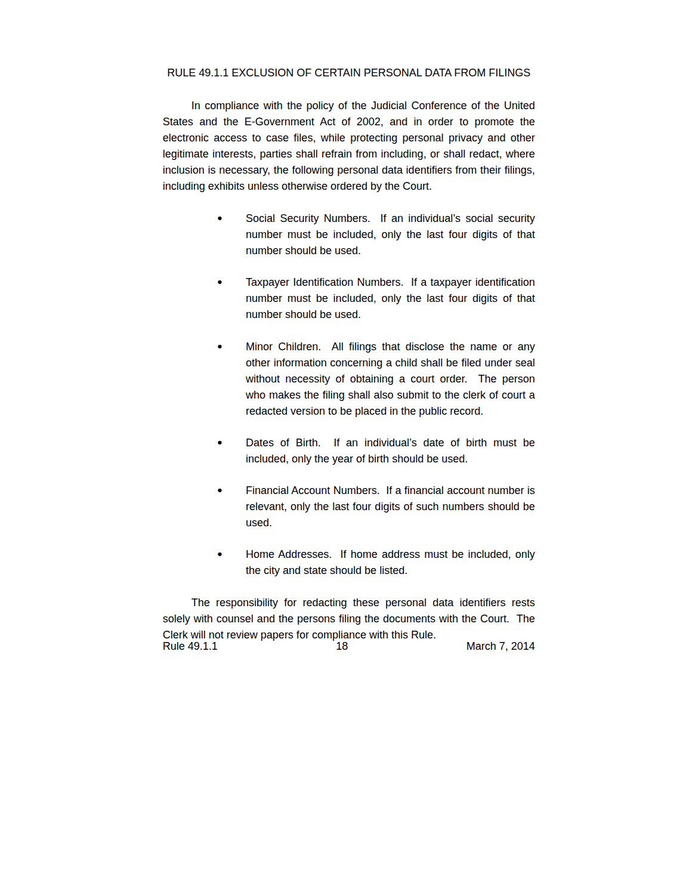RULE 49.1.1 EXCLUSION OF CERTAIN PERSONAL DATA FROM FILINGS
In compliance with the policy of the Judicial Conference of the United States and the E-Government Act of 2002, and in order to promote the electronic access to case files, while protecting personal privacy and other legitimate interests, parties shall refrain from including, or shall redact, where inclusion is necessary, the following personal data identifiers from their filings, including exhibits unless otherwise ordered by the Court.
●Social Security Numbers. If an individual’s social security number must be included, only the last four digits of that number should be used.
●Taxpayer Identification Numbers. If a taxpayer identification number must be included, only the last four digits of that number should be used.
●Minor Children. All filings that disclose the name or any other information concerning a child shall be filed under seal without necessity of obtaining a court order. The person who makes the filing shall also submit to the clerk of court a redacted version to be placed in the public record.
●Dates of Birth. If an individual’s date of birth must be included, only the year of birth should be used.
●Financial Account Numbers. If a financial account number is relevant, only the last four digits of such numbers should be used.
●Home Addresses. If home address must be included, only the city and state should be listed.
The responsibility for redacting these personal data identifiers rests solely with counsel and the persons filing the documents with the Court. The Clerk will not review papers for compliance with this Rule.
Rule 49.1.1 18 March 7, 2014